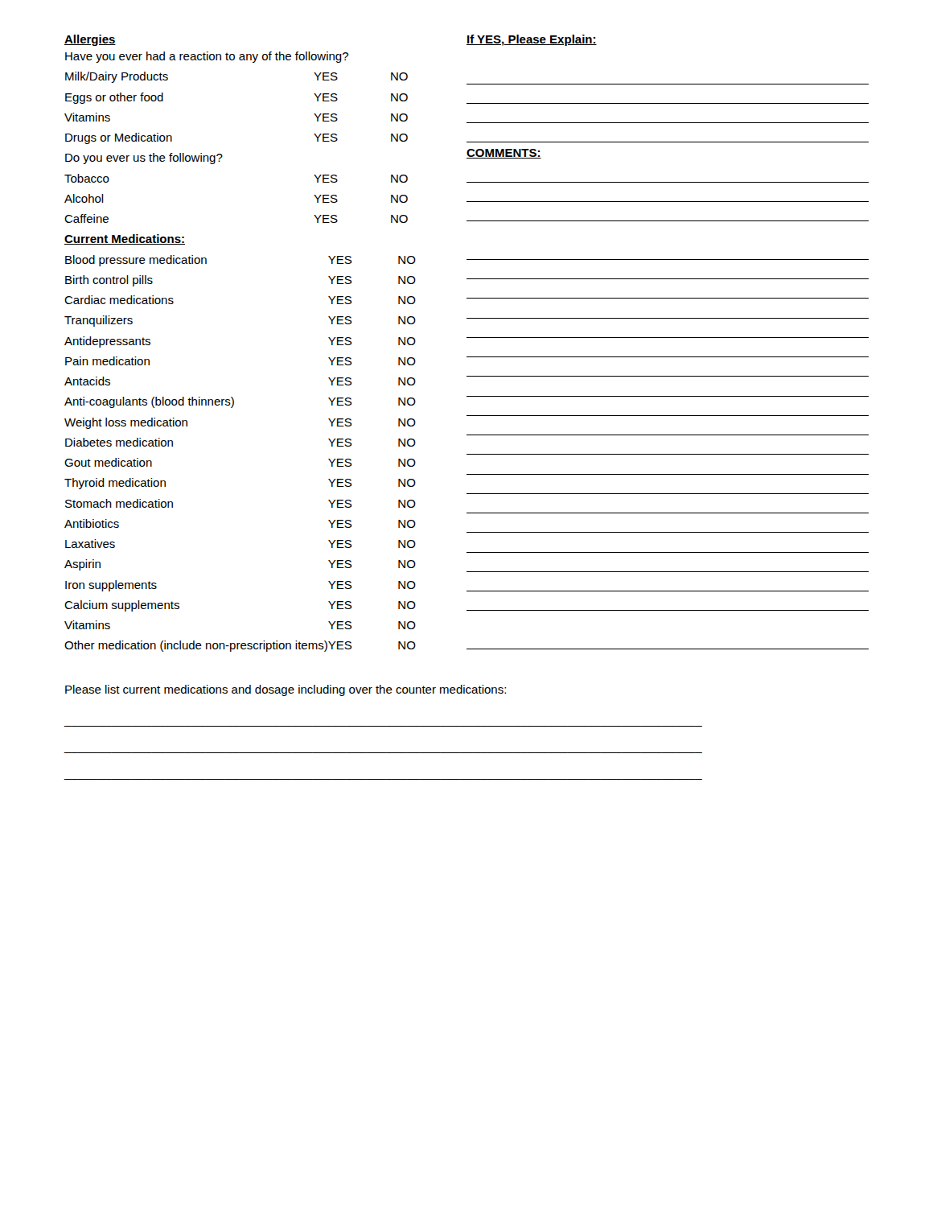| Allergies Have you ever had a reaction to any of the following? / Milk/Dairy Products / YES / NO / / Eggs or other food / YES / NO / / Vitamins / YES / NO / / Drugs or Medication / YES / NO / Do you ever us the following? / Tobacco / YES / NO / / Alcohol / YES / NO / / Caffeine / YES / NO / Current Medications: / Blood pressure medication / YES / NO / / Birth control pills / YES / NO / / Cardiac medications / YES / NO / / Tranquilizers / YES / NO / / Antidepressants / YES / NO / / Pain medication / YES / NO / / Antacids / YES / NO / / Anti-coagulants (blood thinners) / YES / NO / / Weight loss medication / YES / NO / / Diabetes medication / YES / NO / / Gout medication / YES / NO / / Thyroid medication / YES / NO / / Stomach medication / YES / NO / / Antibiotics / YES / NO / / Laxatives / YES / NO / / Aspirin / YES / NO / / Iron supplements / YES / NO / / Calcium supplements / YES / NO / / Vitamins / YES / NO / / Other medication (include non-prescription items) / YES / NO / | If YES, Please Explain: COMMENTS: |
Please list current medications and dosage including over the counter medications:
_______________________________________________________________________________________________
_______________________________________________________________________________________________
_______________________________________________________________________________________________